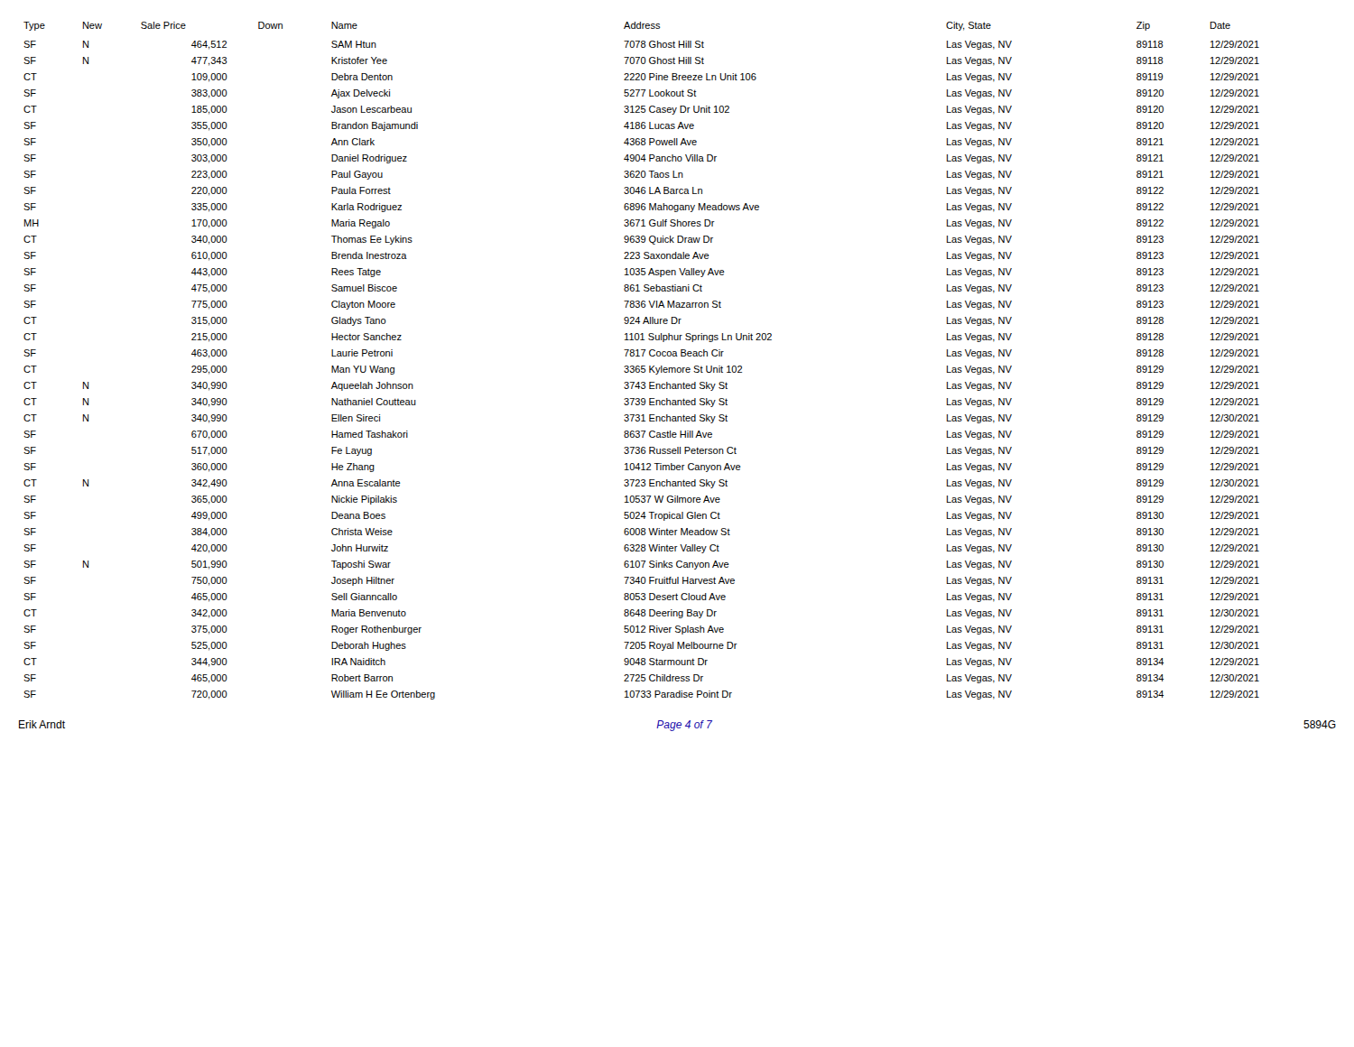| Type | New | Sale Price | Down | Name | Address | City, State | Zip | Date |
| --- | --- | --- | --- | --- | --- | --- | --- | --- |
| SF | N | 464,512 | | SAM Htun | 7078 Ghost Hill St | Las Vegas, NV | 89118 | 12/29/2021 |
| SF | N | 477,343 | | Kristofer Yee | 7070 Ghost Hill St | Las Vegas, NV | 89118 | 12/29/2021 |
| CT | | 109,000 | | Debra Denton | 2220 Pine Breeze Ln Unit 106 | Las Vegas, NV | 89119 | 12/29/2021 |
| SF | | 383,000 | | Ajax Delvecki | 5277 Lookout St | Las Vegas, NV | 89120 | 12/29/2021 |
| CT | | 185,000 | | Jason Lescarbeau | 3125 Casey Dr Unit 102 | Las Vegas, NV | 89120 | 12/29/2021 |
| SF | | 355,000 | | Brandon Bajamundi | 4186 Lucas Ave | Las Vegas, NV | 89120 | 12/29/2021 |
| SF | | 350,000 | | Ann Clark | 4368 Powell Ave | Las Vegas, NV | 89121 | 12/29/2021 |
| SF | | 303,000 | | Daniel Rodriguez | 4904 Pancho Villa Dr | Las Vegas, NV | 89121 | 12/29/2021 |
| SF | | 223,000 | | Paul Gayou | 3620 Taos Ln | Las Vegas, NV | 89121 | 12/29/2021 |
| SF | | 220,000 | | Paula Forrest | 3046 LA Barca Ln | Las Vegas, NV | 89122 | 12/29/2021 |
| SF | | 335,000 | | Karla Rodriguez | 6896 Mahogany Meadows Ave | Las Vegas, NV | 89122 | 12/29/2021 |
| MH | | 170,000 | | Maria Regalo | 3671 Gulf Shores Dr | Las Vegas, NV | 89122 | 12/29/2021 |
| CT | | 340,000 | | Thomas Ee Lykins | 9639 Quick Draw Dr | Las Vegas, NV | 89123 | 12/29/2021 |
| SF | | 610,000 | | Brenda Inestroza | 223 Saxondale Ave | Las Vegas, NV | 89123 | 12/29/2021 |
| SF | | 443,000 | | Rees Tatge | 1035 Aspen Valley Ave | Las Vegas, NV | 89123 | 12/29/2021 |
| SF | | 475,000 | | Samuel Biscoe | 861 Sebastiani Ct | Las Vegas, NV | 89123 | 12/29/2021 |
| SF | | 775,000 | | Clayton Moore | 7836 VIA Mazarron St | Las Vegas, NV | 89123 | 12/29/2021 |
| CT | | 315,000 | | Gladys Tano | 924 Allure Dr | Las Vegas, NV | 89128 | 12/29/2021 |
| CT | | 215,000 | | Hector Sanchez | 1101 Sulphur Springs Ln Unit 202 | Las Vegas, NV | 89128 | 12/29/2021 |
| SF | | 463,000 | | Laurie Petroni | 7817 Cocoa Beach Cir | Las Vegas, NV | 89128 | 12/29/2021 |
| CT | | 295,000 | | Man YU Wang | 3365 Kylemore St Unit 102 | Las Vegas, NV | 89129 | 12/29/2021 |
| CT | N | 340,990 | | Aqueelah Johnson | 3743 Enchanted Sky St | Las Vegas, NV | 89129 | 12/29/2021 |
| CT | N | 340,990 | | Nathaniel Coutteau | 3739 Enchanted Sky St | Las Vegas, NV | 89129 | 12/29/2021 |
| CT | N | 340,990 | | Ellen Sireci | 3731 Enchanted Sky St | Las Vegas, NV | 89129 | 12/30/2021 |
| SF | | 670,000 | | Hamed Tashakori | 8637 Castle Hill Ave | Las Vegas, NV | 89129 | 12/29/2021 |
| SF | | 517,000 | | Fe Layug | 3736 Russell Peterson Ct | Las Vegas, NV | 89129 | 12/29/2021 |
| SF | | 360,000 | | He Zhang | 10412 Timber Canyon Ave | Las Vegas, NV | 89129 | 12/29/2021 |
| CT | N | 342,490 | | Anna Escalante | 3723 Enchanted Sky St | Las Vegas, NV | 89129 | 12/30/2021 |
| SF | | 365,000 | | Nickie Pipilakis | 10537 W Gilmore Ave | Las Vegas, NV | 89129 | 12/29/2021 |
| SF | | 499,000 | | Deana Boes | 5024 Tropical Glen Ct | Las Vegas, NV | 89130 | 12/29/2021 |
| SF | | 384,000 | | Christa Weise | 6008 Winter Meadow St | Las Vegas, NV | 89130 | 12/29/2021 |
| SF | | 420,000 | | John Hurwitz | 6328 Winter Valley Ct | Las Vegas, NV | 89130 | 12/29/2021 |
| SF | N | 501,990 | | Taposhi Swar | 6107 Sinks Canyon Ave | Las Vegas, NV | 89130 | 12/29/2021 |
| SF | | 750,000 | | Joseph Hiltner | 7340 Fruitful Harvest Ave | Las Vegas, NV | 89131 | 12/29/2021 |
| SF | | 465,000 | | Sell Gianncallo | 8053 Desert Cloud Ave | Las Vegas, NV | 89131 | 12/29/2021 |
| CT | | 342,000 | | Maria Benvenuto | 8648 Deering Bay Dr | Las Vegas, NV | 89131 | 12/30/2021 |
| SF | | 375,000 | | Roger Rothenburger | 5012 River Splash Ave | Las Vegas, NV | 89131 | 12/29/2021 |
| SF | | 525,000 | | Deborah Hughes | 7205 Royal Melbourne Dr | Las Vegas, NV | 89131 | 12/30/2021 |
| CT | | 344,900 | | IRA Naiditch | 9048 Starmount Dr | Las Vegas, NV | 89134 | 12/29/2021 |
| SF | | 465,000 | | Robert Barron | 2725 Childress Dr | Las Vegas, NV | 89134 | 12/30/2021 |
| SF | | 720,000 | | William H Ee Ortenberg | 10733 Paradise Point Dr | Las Vegas, NV | 89134 | 12/29/2021 |
Erik Arndt
Page 4 of 7
5894G